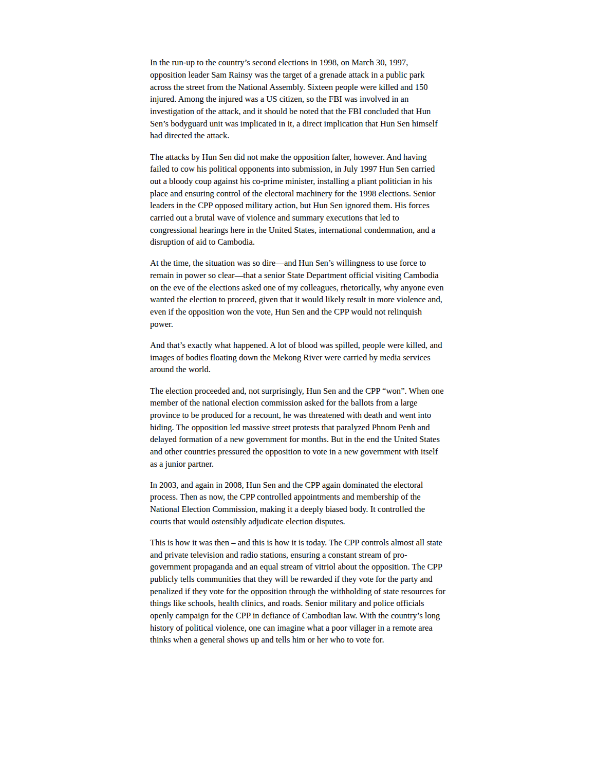In the run-up to the country’s second elections in 1998, on March 30, 1997, opposition leader Sam Rainsy was the target of a grenade attack in a public park across the street from the National Assembly. Sixteen people were killed and 150 injured. Among the injured was a US citizen, so the FBI was involved in an investigation of the attack, and it should be noted that the FBI concluded that Hun Sen’s bodyguard unit was implicated in it, a direct implication that Hun Sen himself had directed the attack.
The attacks by Hun Sen did not make the opposition falter, however. And having failed to cow his political opponents into submission, in July 1997 Hun Sen carried out a bloody coup against his co-prime minister, installing a pliant politician in his place and ensuring control of the electoral machinery for the 1998 elections. Senior leaders in the CPP opposed military action, but Hun Sen ignored them. His forces carried out a brutal wave of violence and summary executions that led to congressional hearings here in the United States, international condemnation, and a disruption of aid to Cambodia.
At the time, the situation was so dire—and Hun Sen’s willingness to use force to remain in power so clear—that a senior State Department official visiting Cambodia on the eve of the elections asked one of my colleagues, rhetorically, why anyone even wanted the election to proceed, given that it would likely result in more violence and, even if the opposition won the vote, Hun Sen and the CPP would not relinquish power.
And that’s exactly what happened. A lot of blood was spilled, people were killed, and images of bodies floating down the Mekong River were carried by media services around the world.
The election proceeded and, not surprisingly, Hun Sen and the CPP “won”. When one member of the national election commission asked for the ballots from a large province to be produced for a recount, he was threatened with death and went into hiding. The opposition led massive street protests that paralyzed Phnom Penh and delayed formation of a new government for months. But in the end the United States and other countries pressured the opposition to vote in a new government with itself as a junior partner.
In 2003, and again in 2008, Hun Sen and the CPP again dominated the electoral process. Then as now, the CPP controlled appointments and membership of the National Election Commission, making it a deeply biased body. It controlled the courts that would ostensibly adjudicate election disputes.
This is how it was then – and this is how it is today. The CPP controls almost all state and private television and radio stations, ensuring a constant stream of pro-government propaganda and an equal stream of vitriol about the opposition. The CPP publicly tells communities that they will be rewarded if they vote for the party and penalized if they vote for the opposition through the withholding of state resources for things like schools, health clinics, and roads. Senior military and police officials openly campaign for the CPP in defiance of Cambodian law. With the country’s long history of political violence, one can imagine what a poor villager in a remote area thinks when a general shows up and tells him or her who to vote for.